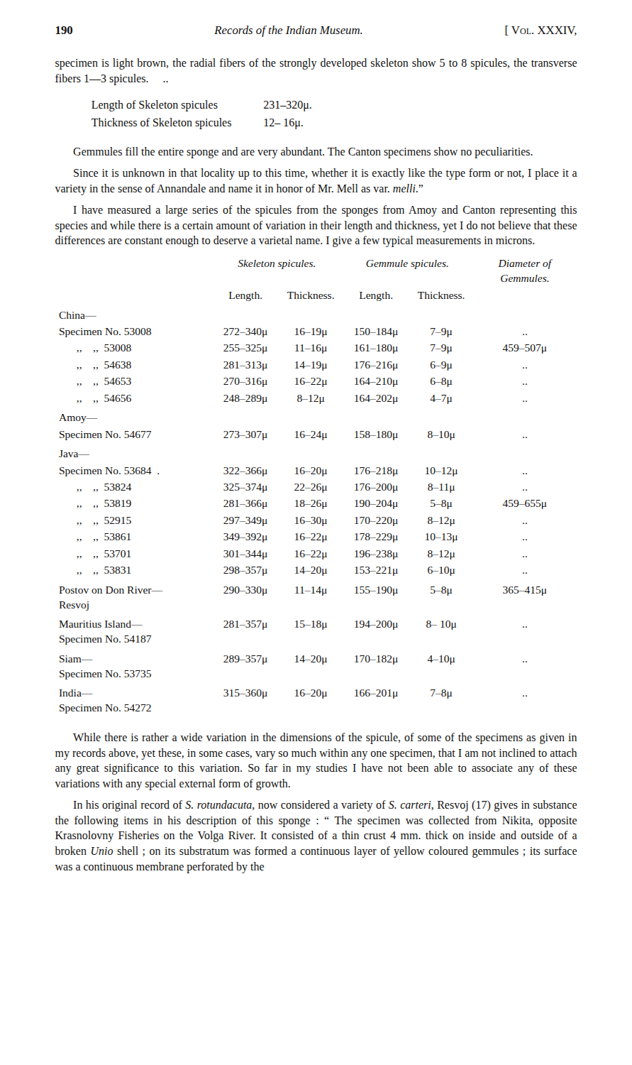190 Records of the Indian Museum. [ Vol. XXXIV,
specimen is light brown, the radial fibers of the strongly developed skeleton show 5 to 8 spicules, the transverse fibers 1—3 spicules. ..
| Length of Skeleton spicules | 231–320μ. |
| Thickness of Skeleton spicules | 12– 16μ. |
Gemmules fill the entire sponge and are very abundant. The Canton specimens show no peculiarities.
Since it is unknown in that locality up to this time, whether it is exactly like the type form or not, I place it a variety in the sense of Annandale and name it in honor of Mr. Mell as var. melli.”
I have measured a large series of the spicules from the sponges from Amoy and Canton representing this species and while there is a certain amount of variation in their length and thickness, yet I do not believe that these differences are constant enough to deserve a varietal name. I give a few typical measurements in microns.
| | Skeleton spicules. | Gemmule spicules. | Diameter of Gemmules. |
| | Length. | Thickness. | Length. | Thickness. | |
| China— | |
| Specimen No. 53008 | 272–340μ | 16–19μ | 150–184μ | 7–9μ | .. |
| ,, ,, 53008 | 255–325μ | 11–16μ | 161–180μ | 7–9μ | 459–507μ |
| ,, ,, 54638 | 281–313μ | 14–19μ | 176–216μ | 6–9μ | .. |
| ,, ,, 54653 | 270–316μ | 16–22μ | 164–210μ | 6–8μ | .. |
| ,, ,, 54656 | 248–289μ | 8–12μ | 164–202μ | 4–7μ | .. |
| Amoy— | |
| Specimen No. 54677 | 273–307μ | 16–24μ | 158–180μ | 8–10μ | .. |
| Java— | |
| Specimen No. 53684 . | 322–366μ | 16–20μ | 176–218μ | 10–12μ | .. |
| ,, ,, 53824 | 325–374μ | 22–26μ | 176–200μ | 8–11μ | .. |
| ,, ,, 53819 | 281–366μ | 18–26μ | 190–204μ | 5–8μ | 459–655μ |
| ,, ,, 52915 | 297–349μ | 16–30μ | 170–220μ | 8–12μ | .. |
| ,, ,, 53861 | 349–392μ | 16–22μ | 178–229μ | 10–13μ | .. |
| ,, ,, 53701 | 301–344μ | 16–22μ | 196–238μ | 8–12μ | .. |
| ,, ,, 53831 | 298–357μ | 14–20μ | 153–221μ | 6–10μ | .. |
| Postov on Don River— Resvoj | 290–330μ | 11–14μ | 155–190μ | 5–8μ | 365–415μ |
| Mauritius Island— Specimen No. 54187 | 281–357μ | 15–18μ | 194–200μ | 8– 10μ | .. |
| Siam— Specimen No. 53735 | 289–357μ | 14–20μ | 170–182μ | 4–10μ | .. |
| India— Specimen No. 54272 | 315–360μ | 16–20μ | 166–201μ | 7–8μ | .. |
While there is rather a wide variation in the dimensions of the spicule, of some of the specimens as given in my records above, yet these, in some cases, vary so much within any one specimen, that I am not inclined to attach any great significance to this variation. So far in my studies I have not been able to associate any of these variations with any special external form of growth.
In his original record of S. rotundacuta, now considered a variety of S. carteri, Resvoj (17) gives in substance the following items in his description of this sponge : “ The specimen was collected from Nikita, opposite Krasnolovny Fisheries on the Volga River. It consisted of a thin crust 4 mm. thick on inside and outside of a broken Unio shell ; on its substratum was formed a continuous layer of yellow coloured gemmules ; its surface was a continuous membrane perforated by the